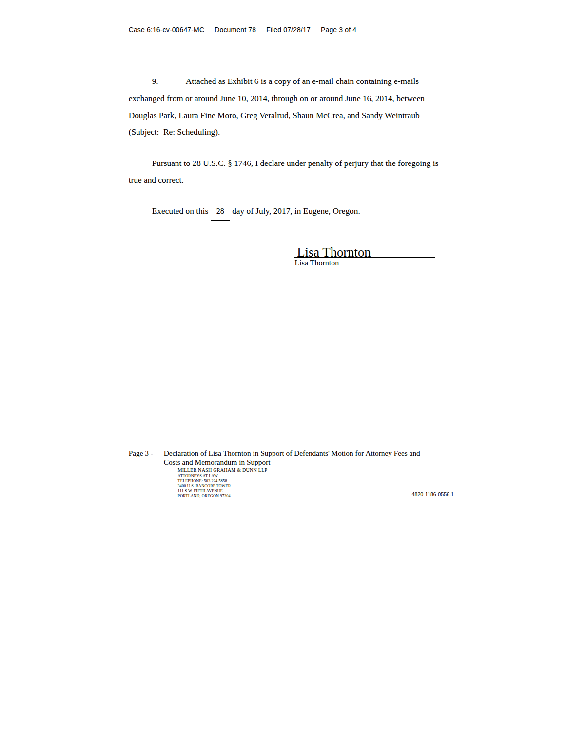Case 6:16-cv-00647-MC Document 78 Filed 07/28/17 Page 3 of 4
9. Attached as Exhibit 6 is a copy of an e-mail chain containing e-mails exchanged from or around June 10, 2014, through on or around June 16, 2014, between Douglas Park, Laura Fine Moro, Greg Veralrud, Shaun McCrea, and Sandy Weintraub (Subject: Re: Scheduling).
Pursuant to 28 U.S.C. § 1746, I declare under penalty of perjury that the foregoing is true and correct.
Executed on this 28 day of July, 2017, in Eugene, Oregon.
Lisa Thornton
Lisa Thornton
Page 3 -
Declaration of Lisa Thornton in Support of Defendants' Motion for Attorney Fees and Costs and Memorandum in Support
Miller Nash Graham & Dunn LLP
Attorneys at Law
Telephone: 503.224.5858
3400 U.S. Bancorp Tower
111 S.W. Fifth Avenue
Portland, Oregon 97204
4820-1186-0556.1